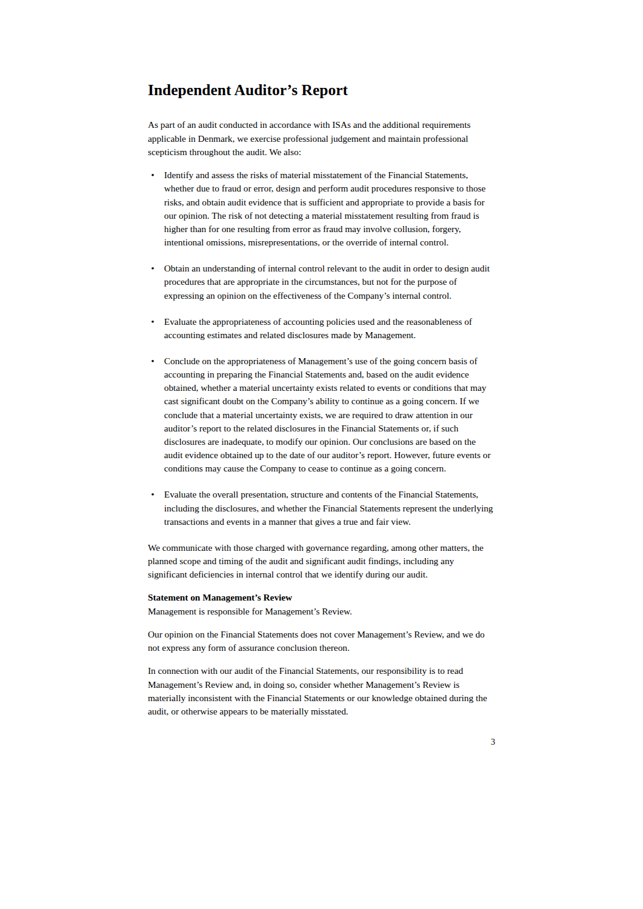Independent Auditor’s Report
As part of an audit conducted in accordance with ISAs and the additional requirements applicable in Denmark, we exercise professional judgement and maintain professional scepticism throughout the audit. We also:
Identify and assess the risks of material misstatement of the Financial Statements, whether due to fraud or error, design and perform audit procedures responsive to those risks, and obtain audit evidence that is sufficient and appropriate to provide a basis for our opinion. The risk of not detecting a material misstatement resulting from fraud is higher than for one resulting from error as fraud may involve collusion, forgery, intentional omissions, misrepresentations, or the override of internal control.
Obtain an understanding of internal control relevant to the audit in order to design audit procedures that are appropriate in the circumstances, but not for the purpose of expressing an opinion on the effectiveness of the Company’s internal control.
Evaluate the appropriateness of accounting policies used and the reasonableness of accounting estimates and related disclosures made by Management.
Conclude on the appropriateness of Management’s use of the going concern basis of accounting in preparing the Financial Statements and, based on the audit evidence obtained, whether a material uncertainty exists related to events or conditions that may cast significant doubt on the Company’s ability to continue as a going concern. If we conclude that a material uncertainty exists, we are required to draw attention in our auditor’s report to the related disclosures in the Financial Statements or, if such disclosures are inadequate, to modify our opinion. Our conclusions are based on the audit evidence obtained up to the date of our auditor’s report. However, future events or conditions may cause the Company to cease to continue as a going concern.
Evaluate the overall presentation, structure and contents of the Financial Statements, including the disclosures, and whether the Financial Statements represent the underlying transactions and events in a manner that gives a true and fair view.
We communicate with those charged with governance regarding, among other matters, the planned scope and timing of the audit and significant audit findings, including any significant deficiencies in internal control that we identify during our audit.
Statement on Management’s Review
Management is responsible for Management’s Review.
Our opinion on the Financial Statements does not cover Management’s Review, and we do not express any form of assurance conclusion thereon.
In connection with our audit of the Financial Statements, our responsibility is to read Management’s Review and, in doing so, consider whether Management’s Review is materially inconsistent with the Financial Statements or our knowledge obtained during the audit, or otherwise appears to be materially misstated.
3